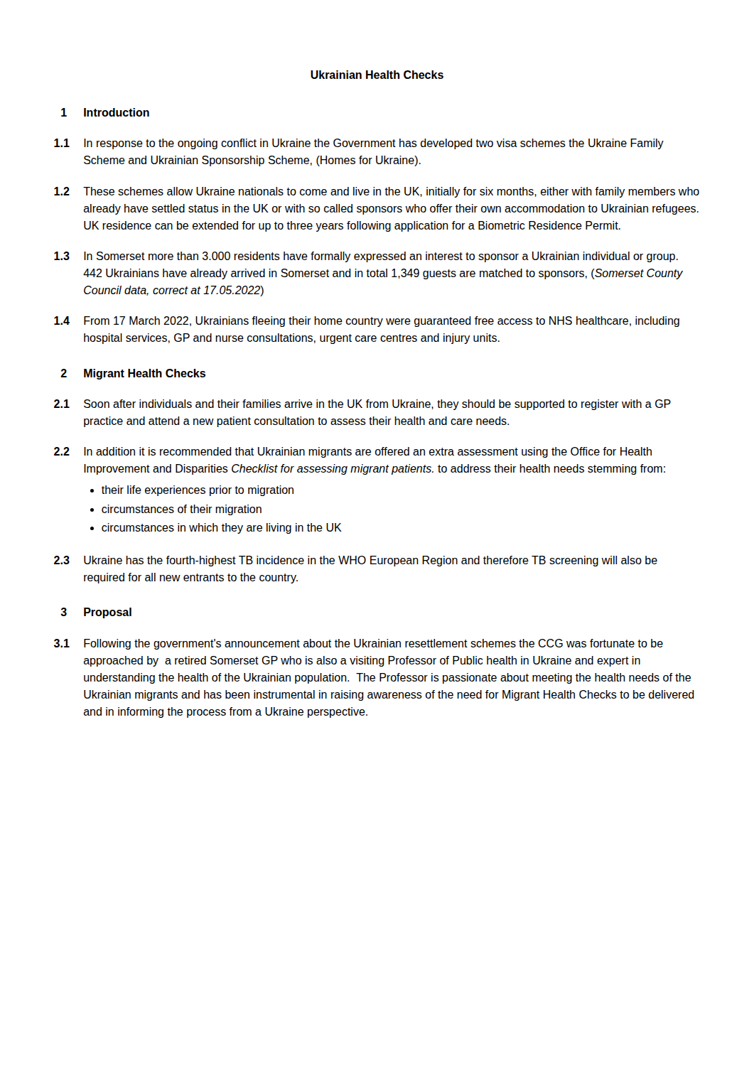Ukrainian Health Checks
1
Introduction
1.1
In response to the ongoing conflict in Ukraine the Government has developed two visa schemes the Ukraine Family Scheme and Ukrainian Sponsorship Scheme, (Homes for Ukraine).
1.2
These schemes allow Ukraine nationals to come and live in the UK, initially for six months, either with family members who already have settled status in the UK or with so called sponsors who offer their own accommodation to Ukrainian refugees. UK residence can be extended for up to three years following application for a Biometric Residence Permit.
1.3
In Somerset more than 3.000 residents have formally expressed an interest to sponsor a Ukrainian individual or group. 442 Ukrainians have already arrived in Somerset and in total 1,349 guests are matched to sponsors, (Somerset County Council data, correct at 17.05.2022)
1.4
From 17 March 2022, Ukrainians fleeing their home country were guaranteed free access to NHS healthcare, including hospital services, GP and nurse consultations, urgent care centres and injury units.
2
Migrant Health Checks
2.1
Soon after individuals and their families arrive in the UK from Ukraine, they should be supported to register with a GP practice and attend a new patient consultation to assess their health and care needs.
2.2
In addition it is recommended that Ukrainian migrants are offered an extra assessment using the Office for Health Improvement and Disparities Checklist for assessing migrant patients. to address their health needs stemming from:
their life experiences prior to migration
circumstances of their migration
circumstances in which they are living in the UK
2.3
Ukraine has the fourth-highest TB incidence in the WHO European Region and therefore TB screening will also be required for all new entrants to the country.
3
Proposal
3.1
Following the government's announcement about the Ukrainian resettlement schemes the CCG was fortunate to be approached by a retired Somerset GP who is also a visiting Professor of Public health in Ukraine and expert in understanding the health of the Ukrainian population. The Professor is passionate about meeting the health needs of the Ukrainian migrants and has been instrumental in raising awareness of the need for Migrant Health Checks to be delivered and in informing the process from a Ukraine perspective.